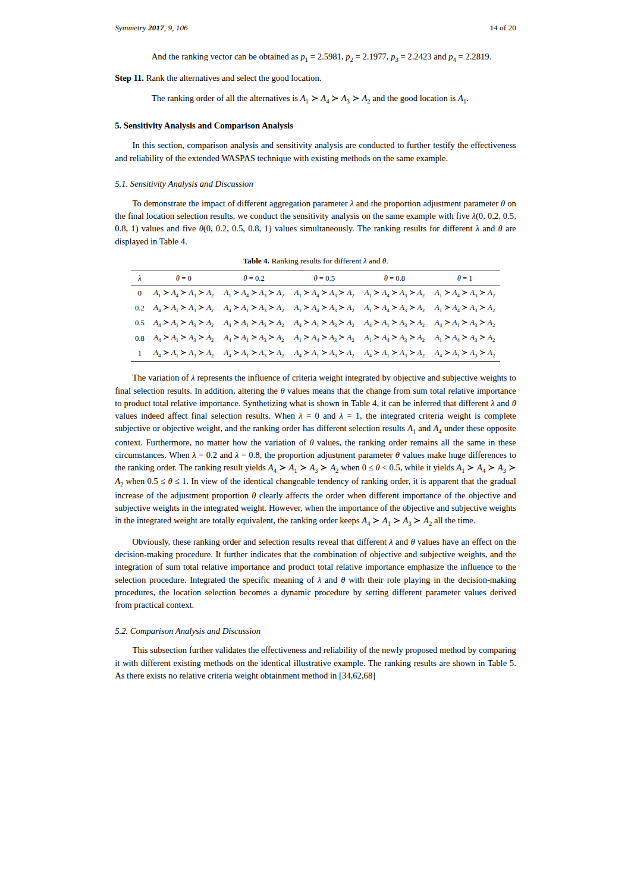Symmetry 2017, 9, 106 14 of 20
And the ranking vector can be obtained as p1 = 2.5981, p2 = 2.1977, p3 = 2.2423 and p4 = 2.2819.
Step 11. Rank the alternatives and select the good location.
The ranking order of all the alternatives is A1 ≻ A4 ≻ A3 ≻ A2 and the good location is A1.
5. Sensitivity Analysis and Comparison Analysis
In this section, comparison analysis and sensitivity analysis are conducted to further testify the effectiveness and reliability of the extended WASPAS technique with existing methods on the same example.
5.1. Sensitivity Analysis and Discussion
To demonstrate the impact of different aggregation parameter λ and the proportion adjustment parameter θ on the final location selection results, we conduct the sensitivity analysis on the same example with five λ(0, 0.2, 0.5, 0.8, 1) values and five θ(0, 0.2, 0.5, 0.8, 1) values simultaneously. The ranking results for different λ and θ are displayed in Table 4.
Table 4. Ranking results for different λ and θ .
| λ | θ = 0 | θ = 0.2 | θ = 0.5 | θ = 0.8 | θ = 1 |
| --- | --- | --- | --- | --- | --- |
| 0 | A 1 ≻ A 4 ≻ A 3 ≻ A 2 | A 1 ≻ A 4 ≻ A 3 ≻ A 2 | A 1 ≻ A 4 ≻ A 3 ≻ A 2 | A 1 ≻ A 4 ≻ A 3 ≻ A 2 | A 1 ≻ A 4 ≻ A 3 ≻ A 2 |
| 0.2 | A 4 ≻ A 1 ≻ A 3 ≻ A 2 | A 4 ≻ A 1 ≻ A 3 ≻ A 2 | A 1 ≻ A 4 ≻ A 3 ≻ A 2 | A 1 ≻ A 4 ≻ A 3 ≻ A 2 | A 1 ≻ A 4 ≻ A 3 ≻ A 2 |
| 0.5 | A 4 ≻ A 1 ≻ A 3 ≻ A 2 | A 4 ≻ A 1 ≻ A 3 ≻ A 2 | A 4 ≻ A 1 ≻ A 3 ≻ A 2 | A 4 ≻ A 1 ≻ A 3 ≻ A 2 | A 4 ≻ A 1 ≻ A 3 ≻ A 2 |
| 0.8 | A 4 ≻ A 1 ≻ A 3 ≻ A 2 | A 4 ≻ A 1 ≻ A 3 ≻ A 2 | A 1 ≻ A 4 ≻ A 3 ≻ A 2 | A 1 ≻ A 4 ≻ A 3 ≻ A 2 | A 1 ≻ A 4 ≻ A 3 ≻ A 2 |
| 1 | A 4 ≻ A 1 ≻ A 3 ≻ A 2 | A 4 ≻ A 1 ≻ A 3 ≻ A 2 | A 4 ≻ A 1 ≻ A 3 ≻ A 2 | A 4 ≻ A 1 ≻ A 3 ≻ A 2 | A 4 ≻ A 1 ≻ A 3 ≻ A 2 |
The variation of λ represents the influence of criteria weight integrated by objective and subjective weights to final selection results. In addition, altering the θ values means that the change from sum total relative importance to product total relative importance. Synthetizing what is shown in Table 4, it can be inferred that different λ and θ values indeed affect final selection results. When λ = 0 and λ = 1, the integrated criteria weight is complete subjective or objective weight, and the ranking order has different selection results A1 and A4 under these opposite context. Furthermore, no matter how the variation of θ values, the ranking order remains all the same in these circumstances. When λ = 0.2 and λ = 0.8, the proportion adjustment parameter θ values make huge differences to the ranking order. The ranking result yields A4 ≻ A1 ≻ A3 ≻ A2 when 0 ≤ θ < 0.5, while it yields A1 ≻ A4 ≻ A3 ≻ A2 when 0.5 ≤ θ ≤ 1. In view of the identical changeable tendency of ranking order, it is apparent that the gradual increase of the adjustment proportion θ clearly affects the order when different importance of the objective and subjective weights in the integrated weight. However, when the importance of the objective and subjective weights in the integrated weight are totally equivalent, the ranking order keeps A4 ≻ A1 ≻ A3 ≻ A2 all the time.
Obviously, these ranking order and selection results reveal that different λ and θ values have an effect on the decision-making procedure. It further indicates that the combination of objective and subjective weights, and the integration of sum total relative importance and product total relative importance emphasize the influence to the selection procedure. Integrated the specific meaning of λ and θ with their role playing in the decision-making procedures, the location selection becomes a dynamic procedure by setting different parameter values derived from practical context.
5.2. Comparison Analysis and Discussion
This subsection further validates the effectiveness and reliability of the newly proposed method by comparing it with different existing methods on the identical illustrative example. The ranking results are shown in Table 5. As there exists no relative criteria weight obtainment method in [34,62,68]